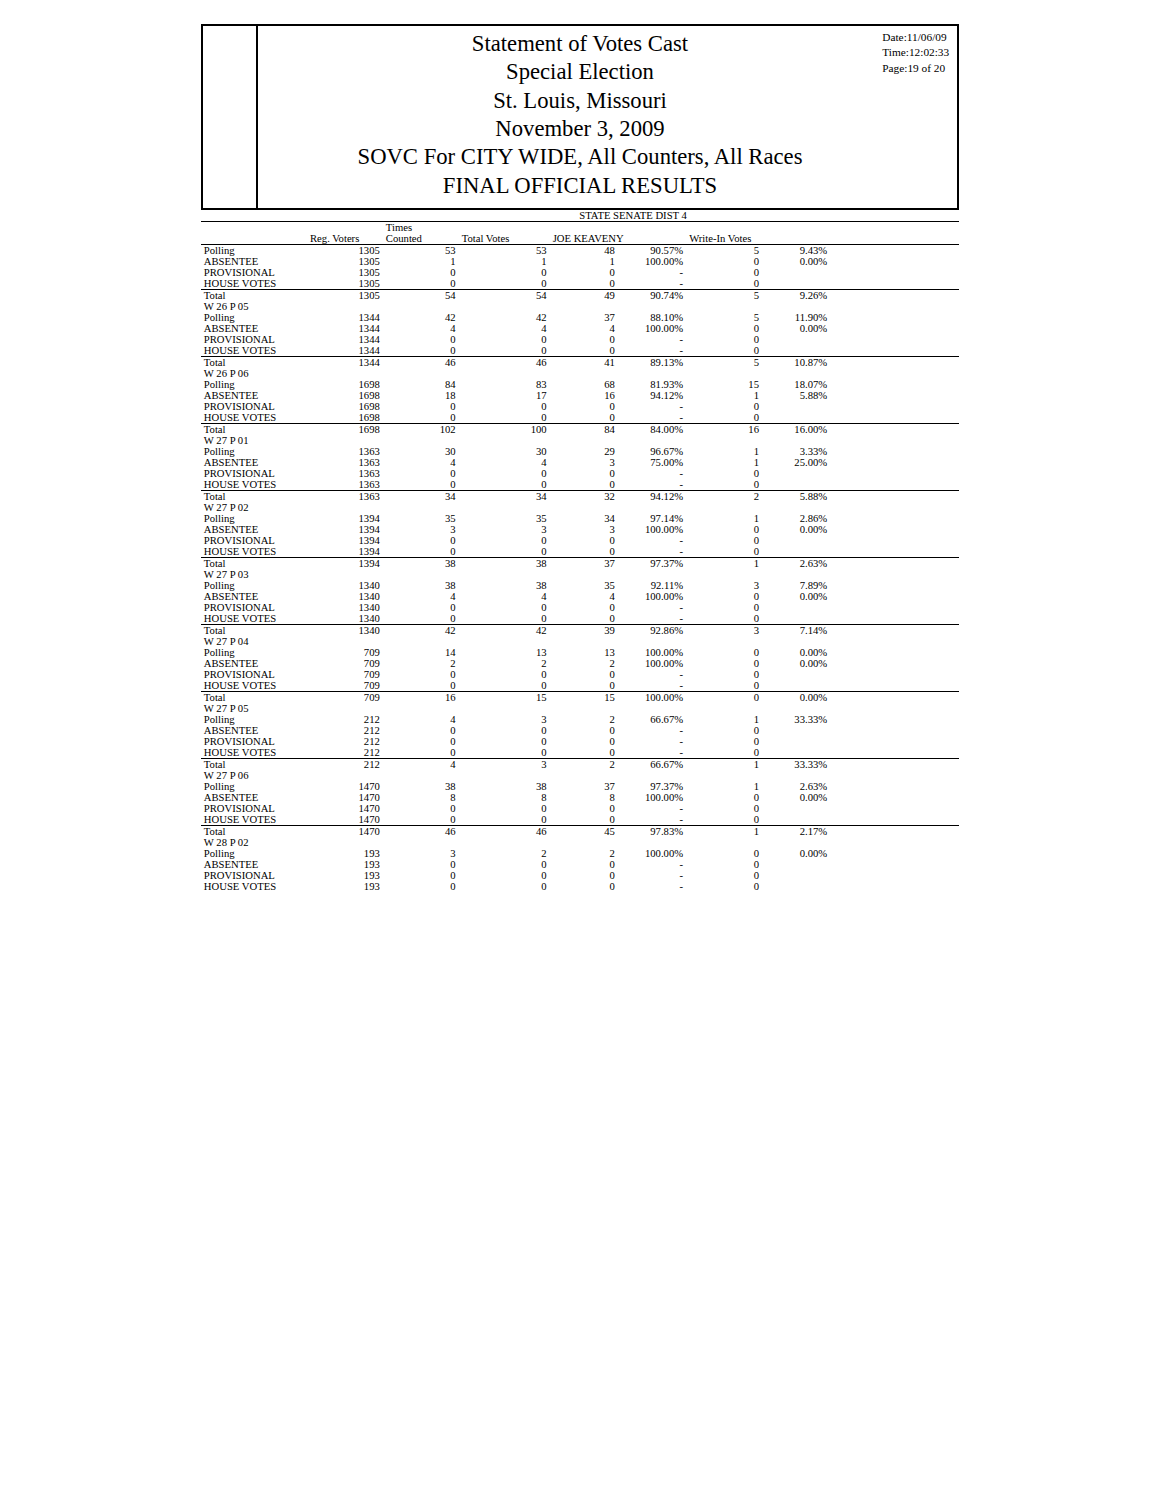Date:11/06/09
Time:12:02:33
Page:19 of 20
Statement of Votes Cast Special Election St. Louis, Missouri November 3, 2009 SOVC For CITY WIDE, All Counters, All Races FINAL OFFICIAL RESULTS
| | STATE SENATE DIST 4 |
| --- | --- |
| | Reg. Voters | Times Counted | Total Votes | JOE KEAVENY | Write-In Votes | |
| Polling | 1305 | 53 | 53 | 48 | 90.57% | 5 | 9.43% | |
| ABSENTEE | 1305 | 1 | 1 | 1 | 100.00% | 0 | 0.00% | |
| PROVISIONAL | 1305 | 0 | 0 | 0 | - | 0 | | |
| HOUSE VOTES | 1305 | 0 | 0 | 0 | - | 0 | | |
| Total | 1305 | 54 | 54 | 49 | 90.74% | 5 | 9.26% | |
| W 26 P 05 |
| Polling | 1344 | 42 | 42 | 37 | 88.10% | 5 | 11.90% | |
| ABSENTEE | 1344 | 4 | 4 | 4 | 100.00% | 0 | 0.00% | |
| PROVISIONAL | 1344 | 0 | 0 | 0 | - | 0 | | |
| HOUSE VOTES | 1344 | 0 | 0 | 0 | - | 0 | | |
| Total | 1344 | 46 | 46 | 41 | 89.13% | 5 | 10.87% | |
| W 26 P 06 |
| Polling | 1698 | 84 | 83 | 68 | 81.93% | 15 | 18.07% | |
| ABSENTEE | 1698 | 18 | 17 | 16 | 94.12% | 1 | 5.88% | |
| PROVISIONAL | 1698 | 0 | 0 | 0 | - | 0 | | |
| HOUSE VOTES | 1698 | 0 | 0 | 0 | - | 0 | | |
| Total | 1698 | 102 | 100 | 84 | 84.00% | 16 | 16.00% | |
| W 27 P 01 |
| Polling | 1363 | 30 | 30 | 29 | 96.67% | 1 | 3.33% | |
| ABSENTEE | 1363 | 4 | 4 | 3 | 75.00% | 1 | 25.00% | |
| PROVISIONAL | 1363 | 0 | 0 | 0 | - | 0 | | |
| HOUSE VOTES | 1363 | 0 | 0 | 0 | - | 0 | | |
| Total | 1363 | 34 | 34 | 32 | 94.12% | 2 | 5.88% | |
| W 27 P 02 |
| Polling | 1394 | 35 | 35 | 34 | 97.14% | 1 | 2.86% | |
| ABSENTEE | 1394 | 3 | 3 | 3 | 100.00% | 0 | 0.00% | |
| PROVISIONAL | 1394 | 0 | 0 | 0 | - | 0 | | |
| HOUSE VOTES | 1394 | 0 | 0 | 0 | - | 0 | | |
| Total | 1394 | 38 | 38 | 37 | 97.37% | 1 | 2.63% | |
| W 27 P 03 |
| Polling | 1340 | 38 | 38 | 35 | 92.11% | 3 | 7.89% | |
| ABSENTEE | 1340 | 4 | 4 | 4 | 100.00% | 0 | 0.00% | |
| PROVISIONAL | 1340 | 0 | 0 | 0 | - | 0 | | |
| HOUSE VOTES | 1340 | 0 | 0 | 0 | - | 0 | | |
| Total | 1340 | 42 | 42 | 39 | 92.86% | 3 | 7.14% | |
| W 27 P 04 |
| Polling | 709 | 14 | 13 | 13 | 100.00% | 0 | 0.00% | |
| ABSENTEE | 709 | 2 | 2 | 2 | 100.00% | 0 | 0.00% | |
| PROVISIONAL | 709 | 0 | 0 | 0 | - | 0 | | |
| HOUSE VOTES | 709 | 0 | 0 | 0 | - | 0 | | |
| Total | 709 | 16 | 15 | 15 | 100.00% | 0 | 0.00% | |
| W 27 P 05 |
| Polling | 212 | 4 | 3 | 2 | 66.67% | 1 | 33.33% | |
| ABSENTEE | 212 | 0 | 0 | 0 | - | 0 | | |
| PROVISIONAL | 212 | 0 | 0 | 0 | - | 0 | | |
| HOUSE VOTES | 212 | 0 | 0 | 0 | - | 0 | | |
| Total | 212 | 4 | 3 | 2 | 66.67% | 1 | 33.33% | |
| W 27 P 06 |
| Polling | 1470 | 38 | 38 | 37 | 97.37% | 1 | 2.63% | |
| ABSENTEE | 1470 | 8 | 8 | 8 | 100.00% | 0 | 0.00% | |
| PROVISIONAL | 1470 | 0 | 0 | 0 | - | 0 | | |
| HOUSE VOTES | 1470 | 0 | 0 | 0 | - | 0 | | |
| Total | 1470 | 46 | 46 | 45 | 97.83% | 1 | 2.17% | |
| W 28 P 02 |
| Polling | 193 | 3 | 2 | 2 | 100.00% | 0 | 0.00% | |
| ABSENTEE | 193 | 0 | 0 | 0 | - | 0 | | |
| PROVISIONAL | 193 | 0 | 0 | 0 | - | 0 | | |
| HOUSE VOTES | 193 | 0 | 0 | 0 | - | 0 | | |